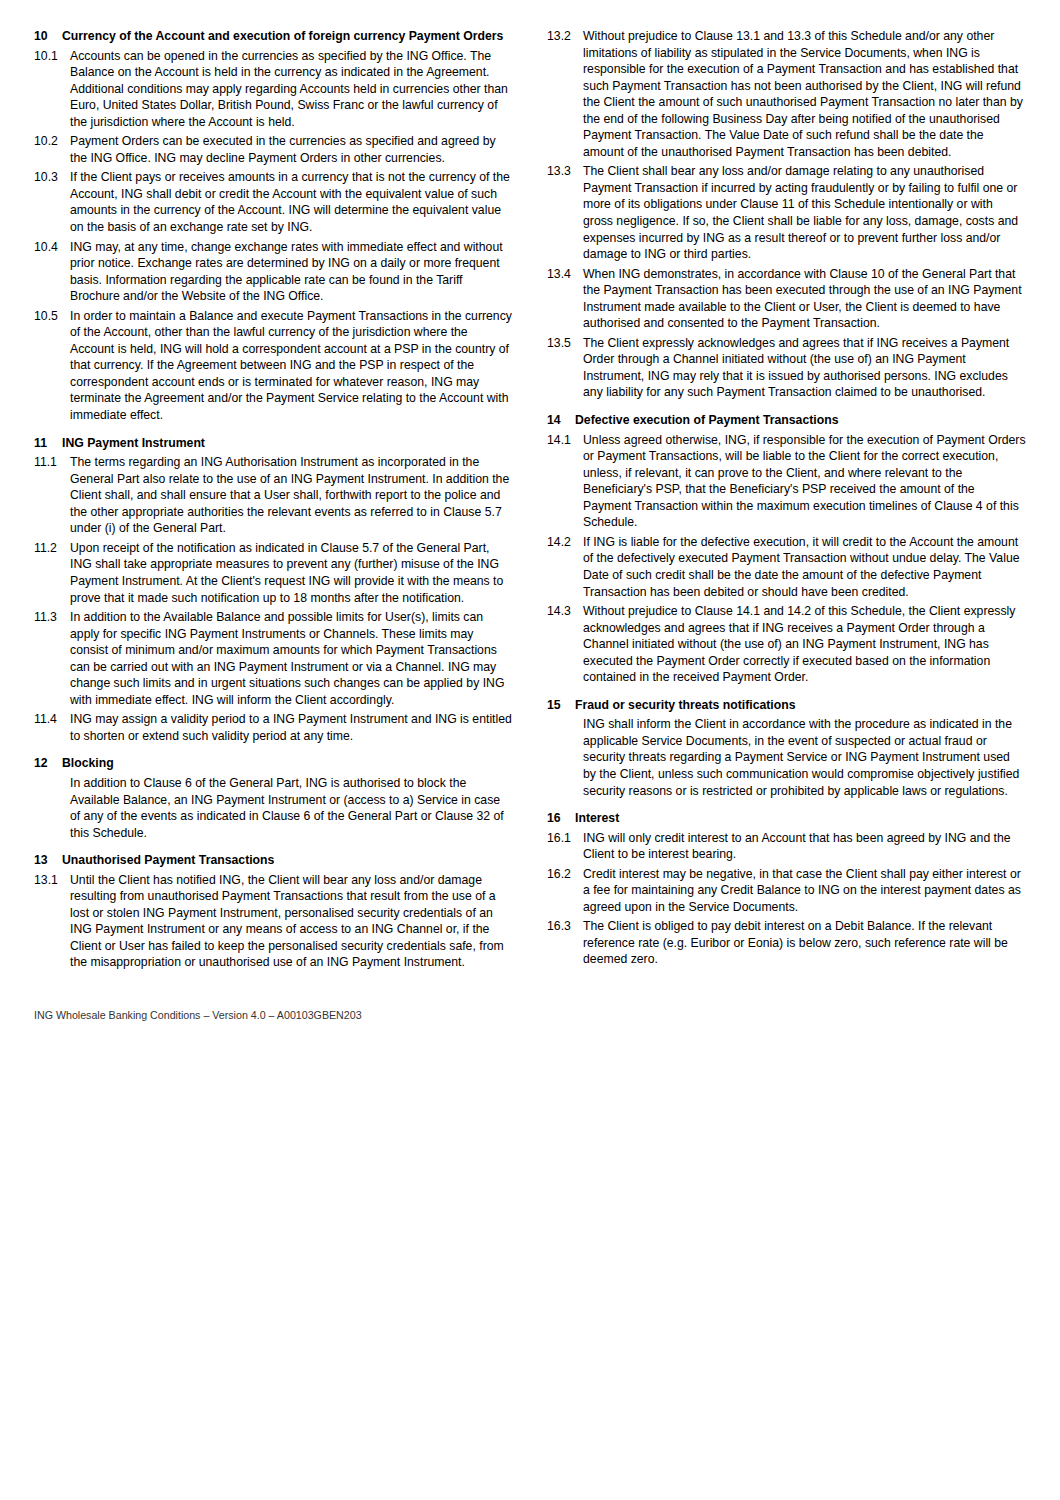10
Currency of the Account and execution of foreign currency Payment Orders
10.1
Accounts can be opened in the currencies as specified by the ING Office. The Balance on the Account is held in the currency as indicated in the Agreement. Additional conditions may apply regarding Accounts held in currencies other than Euro, United States Dollar, British Pound, Swiss Franc or the lawful currency of the jurisdiction where the Account is held.
10.2
Payment Orders can be executed in the currencies as specified and agreed by the ING Office. ING may decline Payment Orders in other currencies.
10.3
If the Client pays or receives amounts in a currency that is not the currency of the Account, ING shall debit or credit the Account with the equivalent value of such amounts in the currency of the Account. ING will determine the equivalent value on the basis of an exchange rate set by ING.
10.4
ING may, at any time, change exchange rates with immediate effect and without prior notice. Exchange rates are determined by ING on a daily or more frequent basis. Information regarding the applicable rate can be found in the Tariff Brochure and/or the Website of the ING Office.
10.5
In order to maintain a Balance and execute Payment Transactions in the currency of the Account, other than the lawful currency of the jurisdiction where the Account is held, ING will hold a correspondent account at a PSP in the country of that currency. If the Agreement between ING and the PSP in respect of the correspondent account ends or is terminated for whatever reason, ING may terminate the Agreement and/or the Payment Service relating to the Account with immediate effect.
11
ING Payment Instrument
11.1
The terms regarding an ING Authorisation Instrument as incorporated in the General Part also relate to the use of an ING Payment Instrument. In addition the Client shall, and shall ensure that a User shall, forthwith report to the police and the other appropriate authorities the relevant events as referred to in Clause 5.7 under (i) of the General Part.
11.2
Upon receipt of the notification as indicated in Clause 5.7 of the General Part, ING shall take appropriate measures to prevent any (further) misuse of the ING Payment Instrument. At the Client's request ING will provide it with the means to prove that it made such notification up to 18 months after the notification.
11.3
In addition to the Available Balance and possible limits for User(s), limits can apply for specific ING Payment Instruments or Channels. These limits may consist of minimum and/or maximum amounts for which Payment Transactions can be carried out with an ING Payment Instrument or via a Channel. ING may change such limits and in urgent situations such changes can be applied by ING with immediate effect. ING will inform the Client accordingly.
11.4
ING may assign a validity period to a ING Payment Instrument and ING is entitled to shorten or extend such validity period at any time.
12
Blocking
In addition to Clause 6 of the General Part, ING is authorised to block the Available Balance, an ING Payment Instrument or (access to a) Service in case of any of the events as indicated in Clause 6 of the General Part or Clause 32 of this Schedule.
13
Unauthorised Payment Transactions
13.1
Until the Client has notified ING, the Client will bear any loss and/or damage resulting from unauthorised Payment Transactions that result from the use of a lost or stolen ING Payment Instrument, personalised security credentials of an ING Payment Instrument or any means of access to an ING Channel or, if the Client or User has failed to keep the personalised security credentials safe, from the misappropriation or unauthorised use of an ING Payment Instrument.
13.2
Without prejudice to Clause 13.1 and 13.3 of this Schedule and/or any other limitations of liability as stipulated in the Service Documents, when ING is responsible for the execution of a Payment Transaction and has established that such Payment Transaction has not been authorised by the Client, ING will refund the Client the amount of such unauthorised Payment Transaction no later than by the end of the following Business Day after being notified of the unauthorised Payment Transaction. The Value Date of such refund shall be the date the amount of the unauthorised Payment Transaction has been debited.
13.3
The Client shall bear any loss and/or damage relating to any unauthorised Payment Transaction if incurred by acting fraudulently or by failing to fulfil one or more of its obligations under Clause 11 of this Schedule intentionally or with gross negligence. If so, the Client shall be liable for any loss, damage, costs and expenses incurred by ING as a result thereof or to prevent further loss and/or damage to ING or third parties.
13.4
When ING demonstrates, in accordance with Clause 10 of the General Part that the Payment Transaction has been executed through the use of an ING Payment Instrument made available to the Client or User, the Client is deemed to have authorised and consented to the Payment Transaction.
13.5
The Client expressly acknowledges and agrees that if ING receives a Payment Order through a Channel initiated without (the use of) an ING Payment Instrument, ING may rely that it is issued by authorised persons. ING excludes any liability for any such Payment Transaction claimed to be unauthorised.
14
Defective execution of Payment Transactions
14.1
Unless agreed otherwise, ING, if responsible for the execution of Payment Orders or Payment Transactions, will be liable to the Client for the correct execution, unless, if relevant, it can prove to the Client, and where relevant to the Beneficiary's PSP, that the Beneficiary's PSP received the amount of the Payment Transaction within the maximum execution timelines of Clause 4 of this Schedule.
14.2
If ING is liable for the defective execution, it will credit to the Account the amount of the defectively executed Payment Transaction without undue delay. The Value Date of such credit shall be the date the amount of the defective Payment Transaction has been debited or should have been credited.
14.3
Without prejudice to Clause 14.1 and 14.2 of this Schedule, the Client expressly acknowledges and agrees that if ING receives a Payment Order through a Channel initiated without (the use of) an ING Payment Instrument, ING has executed the Payment Order correctly if executed based on the information contained in the received Payment Order.
15
Fraud or security threats notifications
ING shall inform the Client in accordance with the procedure as indicated in the applicable Service Documents, in the event of suspected or actual fraud or security threats regarding a Payment Service or ING Payment Instrument used by the Client, unless such communication would compromise objectively justified security reasons or is restricted or prohibited by applicable laws or regulations.
16
Interest
16.1
ING will only credit interest to an Account that has been agreed by ING and the Client to be interest bearing.
16.2
Credit interest may be negative, in that case the Client shall pay either interest or a fee for maintaining any Credit Balance to ING on the interest payment dates as agreed upon in the Service Documents.
16.3
The Client is obliged to pay debit interest on a Debit Balance. If the relevant reference rate (e.g. Euribor or Eonia) is below zero, such reference rate will be deemed zero.
ING Wholesale Banking Conditions – Version 4.0 – A00103GBEN203